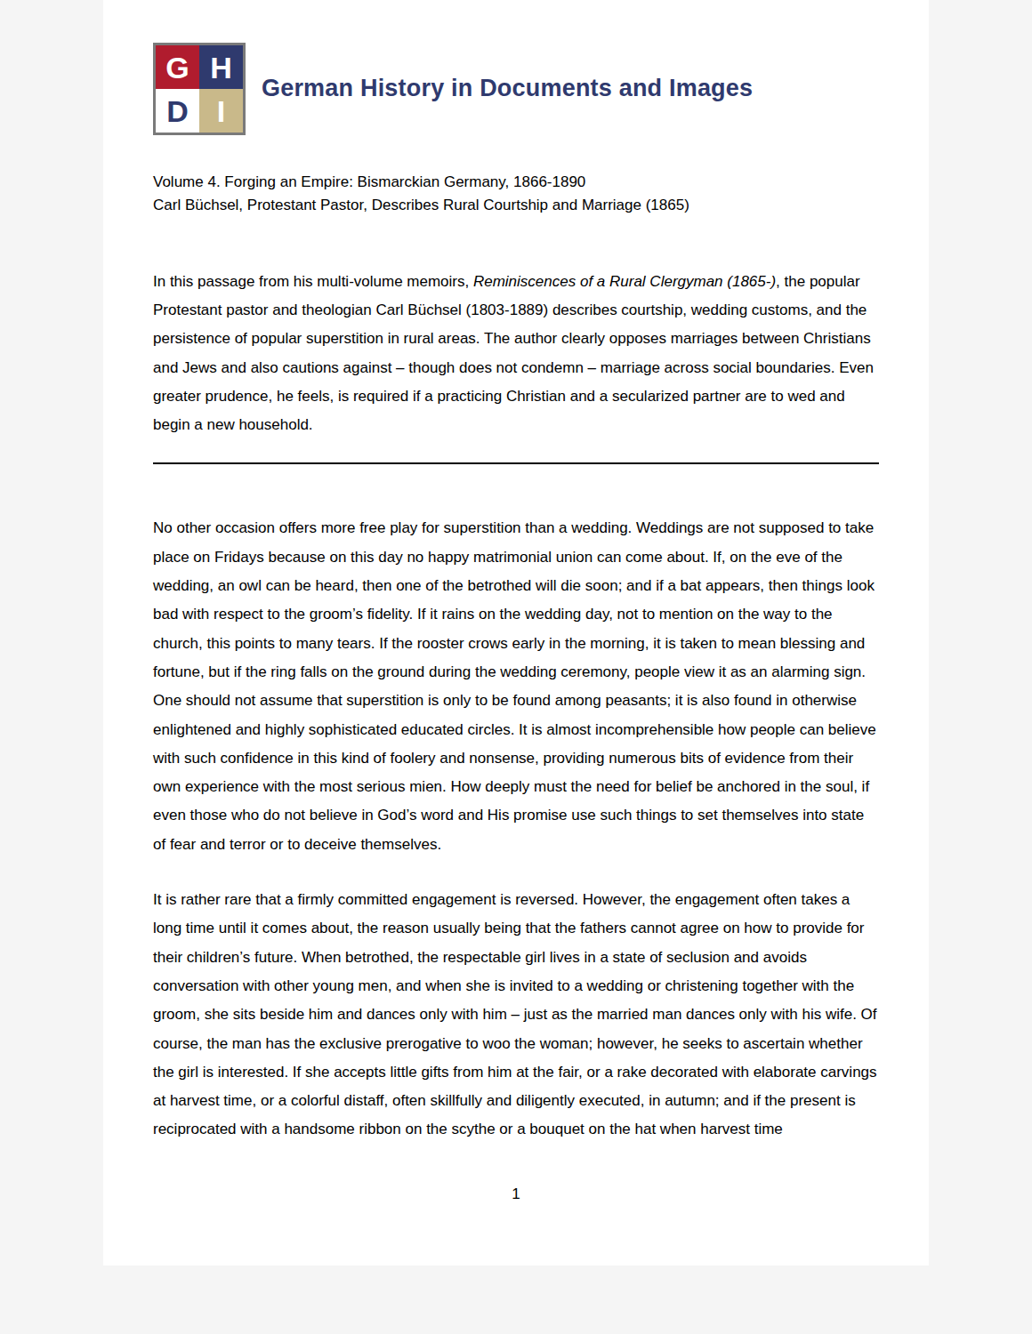GHDI
German History in Documents and Images
Volume 4. Forging an Empire: Bismarckian Germany, 1866-1890
Carl Büchsel, Protestant Pastor, Describes Rural Courtship and Marriage (1865)
In this passage from his multi-volume memoirs, Reminiscences of a Rural Clergyman (1865-), the popular Protestant pastor and theologian Carl Büchsel (1803-1889) describes courtship, wedding customs, and the persistence of popular superstition in rural areas. The author clearly opposes marriages between Christians and Jews and also cautions against – though does not condemn – marriage across social boundaries. Even greater prudence, he feels, is required if a practicing Christian and a secularized partner are to wed and begin a new household.
No other occasion offers more free play for superstition than a wedding. Weddings are not supposed to take place on Fridays because on this day no happy matrimonial union can come about. If, on the eve of the wedding, an owl can be heard, then one of the betrothed will die soon; and if a bat appears, then things look bad with respect to the groom’s fidelity. If it rains on the wedding day, not to mention on the way to the church, this points to many tears. If the rooster crows early in the morning, it is taken to mean blessing and fortune, but if the ring falls on the ground during the wedding ceremony, people view it as an alarming sign. One should not assume that superstition is only to be found among peasants; it is also found in otherwise enlightened and highly sophisticated educated circles. It is almost incomprehensible how people can believe with such confidence in this kind of foolery and nonsense, providing numerous bits of evidence from their own experience with the most serious mien. How deeply must the need for belief be anchored in the soul, if even those who do not believe in God’s word and His promise use such things to set themselves into state of fear and terror or to deceive themselves.
It is rather rare that a firmly committed engagement is reversed. However, the engagement often takes a long time until it comes about, the reason usually being that the fathers cannot agree on how to provide for their children’s future. When betrothed, the respectable girl lives in a state of seclusion and avoids conversation with other young men, and when she is invited to a wedding or christening together with the groom, she sits beside him and dances only with him – just as the married man dances only with his wife. Of course, the man has the exclusive prerogative to woo the woman; however, he seeks to ascertain whether the girl is interested. If she accepts little gifts from him at the fair, or a rake decorated with elaborate carvings at harvest time, or a colorful distaff, often skillfully and diligently executed, in autumn; and if the present is reciprocated with a handsome ribbon on the scythe or a bouquet on the hat when harvest time
1